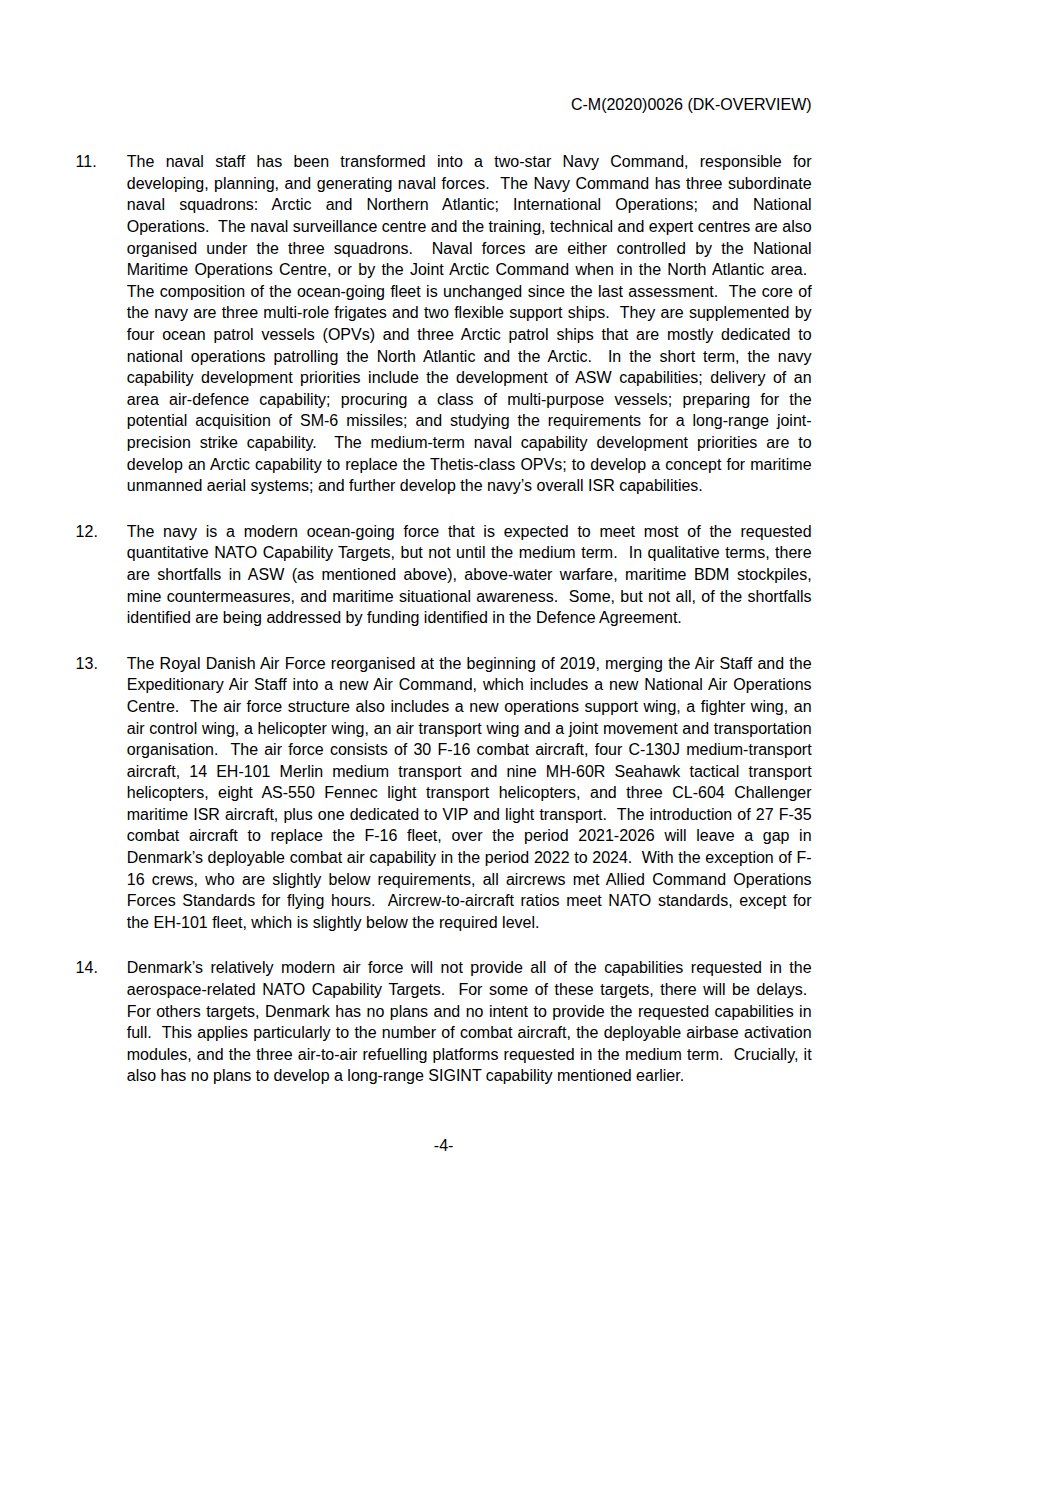C-M(2020)0026 (DK-OVERVIEW)
11.
The naval staff has been transformed into a two-star Navy Command, responsible for developing, planning, and generating naval forces. The Navy Command has three subordinate naval squadrons: Arctic and Northern Atlantic; International Operations; and National Operations. The naval surveillance centre and the training, technical and expert centres are also organised under the three squadrons. Naval forces are either controlled by the National Maritime Operations Centre, or by the Joint Arctic Command when in the North Atlantic area. The composition of the ocean-going fleet is unchanged since the last assessment. The core of the navy are three multi-role frigates and two flexible support ships. They are supplemented by four ocean patrol vessels (OPVs) and three Arctic patrol ships that are mostly dedicated to national operations patrolling the North Atlantic and the Arctic. In the short term, the navy capability development priorities include the development of ASW capabilities; delivery of an area air-defence capability; procuring a class of multi-purpose vessels; preparing for the potential acquisition of SM-6 missiles; and studying the requirements for a long-range joint-precision strike capability. The medium-term naval capability development priorities are to develop an Arctic capability to replace the Thetis-class OPVs; to develop a concept for maritime unmanned aerial systems; and further develop the navy’s overall ISR capabilities.
12.
The navy is a modern ocean-going force that is expected to meet most of the requested quantitative NATO Capability Targets, but not until the medium term. In qualitative terms, there are shortfalls in ASW (as mentioned above), above-water warfare, maritime BDM stockpiles, mine countermeasures, and maritime situational awareness. Some, but not all, of the shortfalls identified are being addressed by funding identified in the Defence Agreement.
13.
The Royal Danish Air Force reorganised at the beginning of 2019, merging the Air Staff and the Expeditionary Air Staff into a new Air Command, which includes a new National Air Operations Centre. The air force structure also includes a new operations support wing, a fighter wing, an air control wing, a helicopter wing, an air transport wing and a joint movement and transportation organisation. The air force consists of 30 F-16 combat aircraft, four C-130J medium-transport aircraft, 14 EH-101 Merlin medium transport and nine MH-60R Seahawk tactical transport helicopters, eight AS-550 Fennec light transport helicopters, and three CL-604 Challenger maritime ISR aircraft, plus one dedicated to VIP and light transport. The introduction of 27 F-35 combat aircraft to replace the F-16 fleet, over the period 2021-2026 will leave a gap in Denmark’s deployable combat air capability in the period 2022 to 2024. With the exception of F-16 crews, who are slightly below requirements, all aircrews met Allied Command Operations Forces Standards for flying hours. Aircrew-to-aircraft ratios meet NATO standards, except for the EH-101 fleet, which is slightly below the required level.
14.
Denmark’s relatively modern air force will not provide all of the capabilities requested in the aerospace-related NATO Capability Targets. For some of these targets, there will be delays. For others targets, Denmark has no plans and no intent to provide the requested capabilities in full. This applies particularly to the number of combat aircraft, the deployable airbase activation modules, and the three air-to-air refuelling platforms requested in the medium term. Crucially, it also has no plans to develop a long-range SIGINT capability mentioned earlier.
-4-